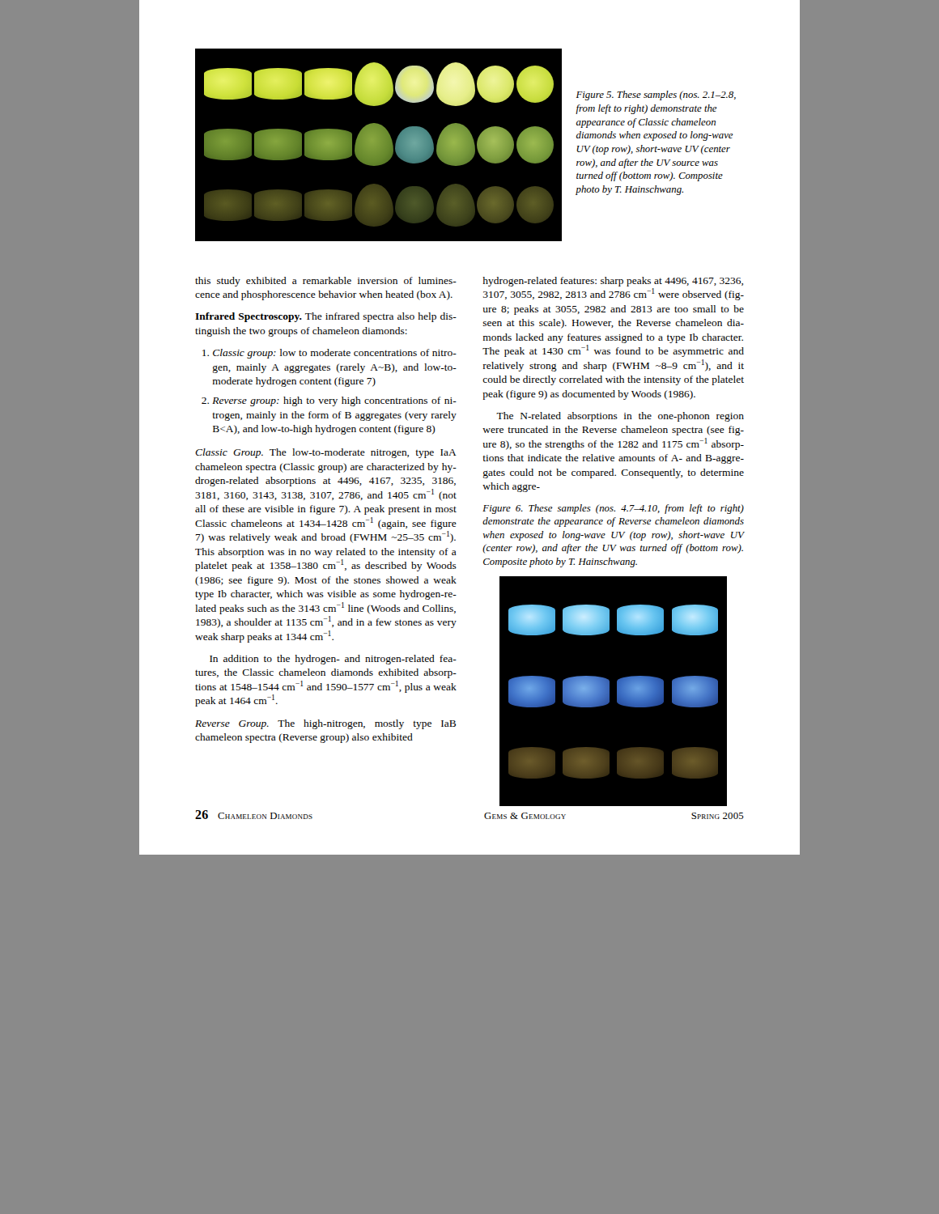Figure 5. These samples (nos. 2.1–2.8, from left to right) demonstrate the appearance of Classic chameleon diamonds when exposed to long-wave UV (top row), short-wave UV (center row), and after the UV source was turned off (bottom row). Composite photo by T. Hainschwang.
this study exhibited a remarkable inversion of luminescence and phosphorescence behavior when heated (box A).
Infrared Spectroscopy. The infrared spectra also help distinguish the two groups of chameleon diamonds:
Classic group: low to moderate concentrations of nitrogen, mainly A aggregates (rarely A~B), and low-to-moderate hydrogen content (figure 7)
Reverse group: high to very high concentrations of nitrogen, mainly in the form of B aggregates (very rarely B<A), and low-to-high hydrogen content (figure 8)
Classic Group. The low-to-moderate nitrogen, type IaA chameleon spectra (Classic group) are characterized by hydrogen-related absorptions at 4496, 4167, 3235, 3186, 3181, 3160, 3143, 3138, 3107, 2786, and 1405 cm−1 (not all of these are visible in figure 7). A peak present in most Classic chameleons at 1434–1428 cm−1 (again, see figure 7) was relatively weak and broad (FWHM ~25–35 cm−1). This absorption was in no way related to the intensity of a platelet peak at 1358–1380 cm−1, as described by Woods (1986; see figure 9). Most of the stones showed a weak type Ib character, which was visible as some hydrogen-related peaks such as the 3143 cm−1 line (Woods and Collins, 1983), a shoulder at 1135 cm−1, and in a few stones as very weak sharp peaks at 1344 cm−1.
In addition to the hydrogen- and nitrogen-related features, the Classic chameleon diamonds exhibited absorptions at 1548–1544 cm−1 and 1590–1577 cm−1, plus a weak peak at 1464 cm−1.
Reverse Group. The high-nitrogen, mostly type IaB chameleon spectra (Reverse group) also exhibited
hydrogen-related features: sharp peaks at 4496, 4167, 3236, 3107, 3055, 2982, 2813 and 2786 cm−1 were observed (figure 8; peaks at 3055, 2982 and 2813 are too small to be seen at this scale). However, the Reverse chameleon diamonds lacked any features assigned to a type Ib character. The peak at 1430 cm−1 was found to be asymmetric and relatively strong and sharp (FWHM ~8–9 cm−1), and it could be directly correlated with the intensity of the platelet peak (figure 9) as documented by Woods (1986).
The N-related absorptions in the one-phonon region were truncated in the Reverse chameleon spectra (see figure 8), so the strengths of the 1282 and 1175 cm−1 absorptions that indicate the relative amounts of A- and B-aggregates could not be compared. Consequently, to determine which aggre-
Figure 6. These samples (nos. 4.7–4.10, from left to right) demonstrate the appearance of Reverse chameleon diamonds when exposed to long-wave UV (top row), short-wave UV (center row), and after the UV was turned off (bottom row). Composite photo by T. Hainschwang.
26 Chameleon Diamonds
Gems & Gemology
Spring 2005